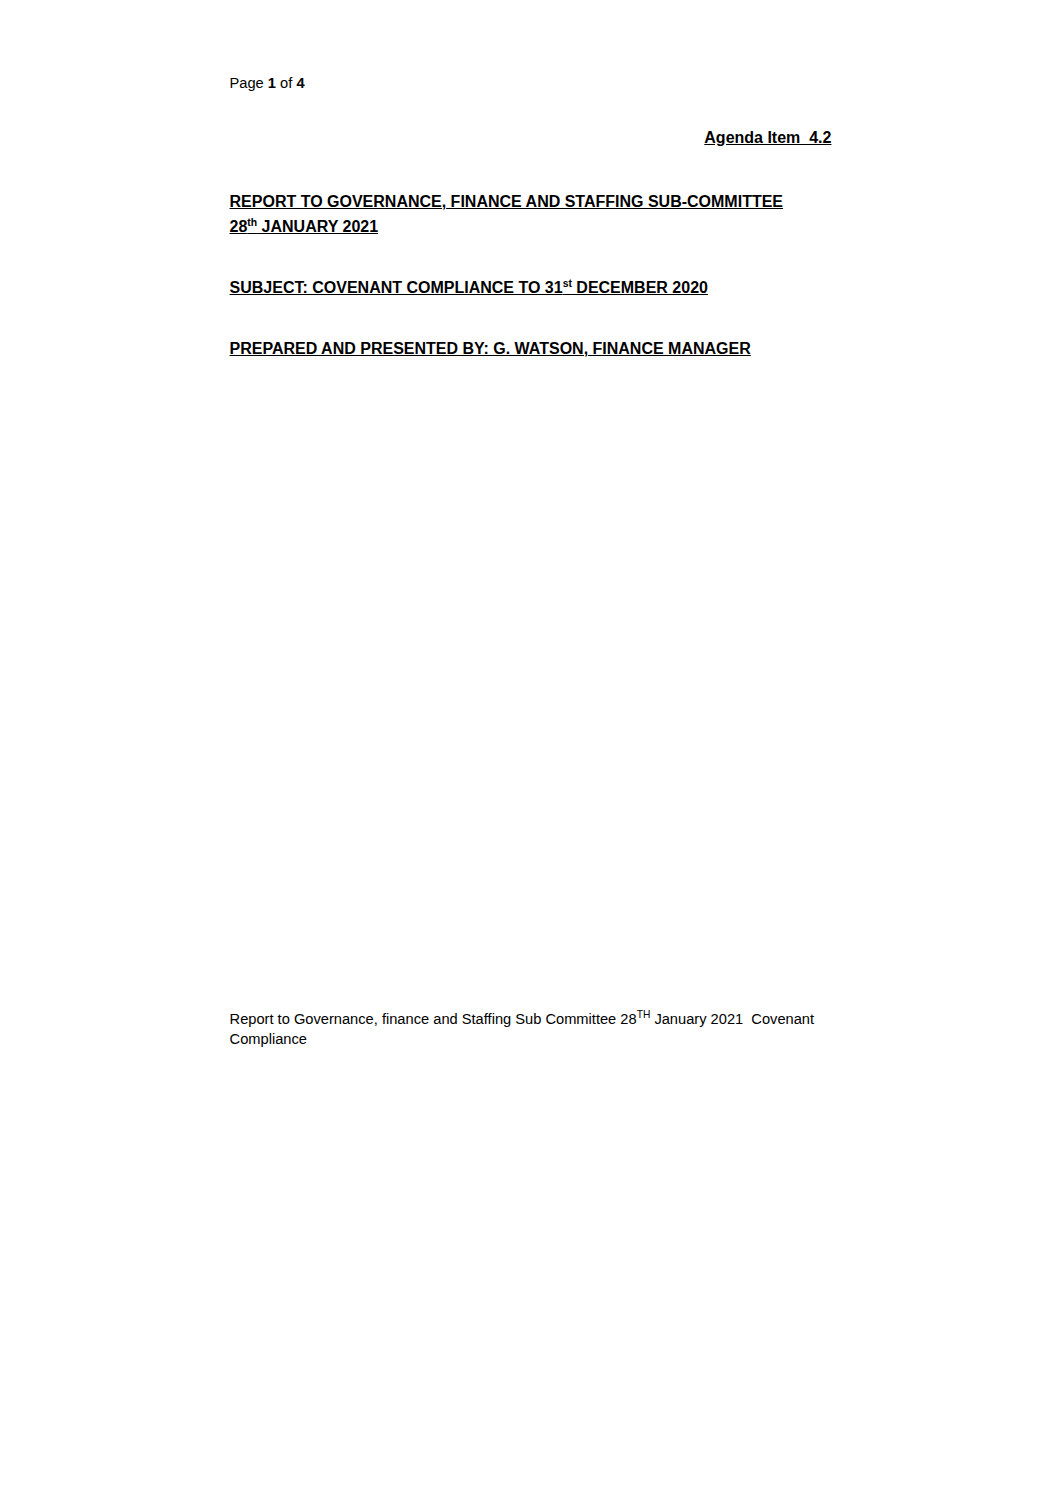Page 1 of 4
Agenda Item 4.2
REPORT TO GOVERNANCE, FINANCE AND STAFFING SUB-COMMITTEE
28th JANUARY 2021
SUBJECT: COVENANT COMPLIANCE TO 31st DECEMBER 2020
PREPARED AND PRESENTED BY: G. WATSON, FINANCE MANAGER
Report to Governance, finance and Staffing Sub Committee 28TH January 2021 Covenant Compliance